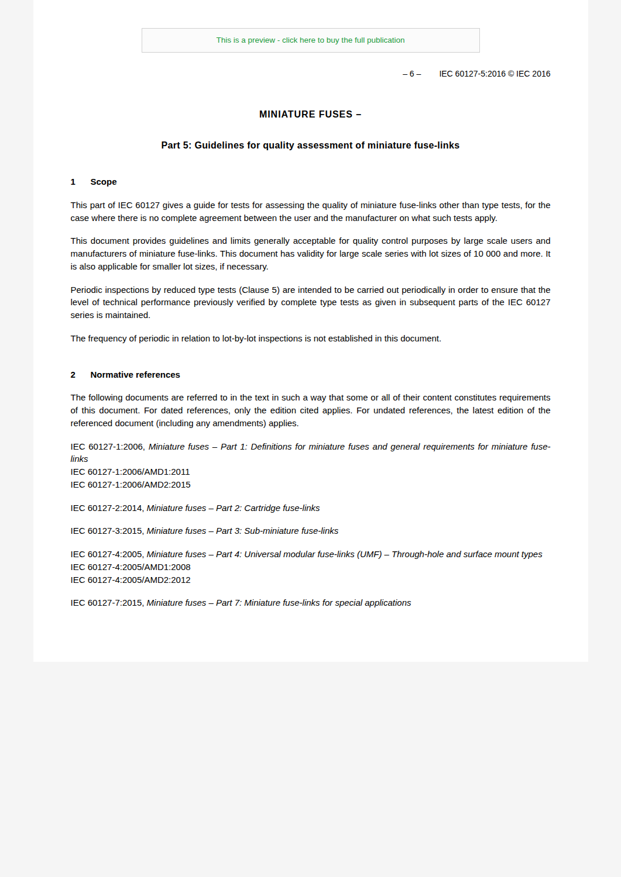This is a preview - click here to buy the full publication
– 6 – IEC 60127-5:2016 © IEC 2016
MINIATURE FUSES – Part 5: Guidelines for quality assessment of miniature fuse-links
1 Scope
This part of IEC 60127 gives a guide for tests for assessing the quality of miniature fuse-links other than type tests, for the case where there is no complete agreement between the user and the manufacturer on what such tests apply.
This document provides guidelines and limits generally acceptable for quality control purposes by large scale users and manufacturers of miniature fuse-links. This document has validity for large scale series with lot sizes of 10 000 and more. It is also applicable for smaller lot sizes, if necessary.
Periodic inspections by reduced type tests (Clause 5) are intended to be carried out periodically in order to ensure that the level of technical performance previously verified by complete type tests as given in subsequent parts of the IEC 60127 series is maintained.
The frequency of periodic in relation to lot-by-lot inspections is not established in this document.
2 Normative references
The following documents are referred to in the text in such a way that some or all of their content constitutes requirements of this document. For dated references, only the edition cited applies. For undated references, the latest edition of the referenced document (including any amendments) applies.
IEC 60127-1:2006, Miniature fuses – Part 1: Definitions for miniature fuses and general requirements for miniature fuse-links
IEC 60127-1:2006/AMD1:2011
IEC 60127-1:2006/AMD2:2015
IEC 60127-2:2014, Miniature fuses – Part 2: Cartridge fuse-links
IEC 60127-3:2015, Miniature fuses – Part 3: Sub-miniature fuse-links
IEC 60127-4:2005, Miniature fuses – Part 4: Universal modular fuse-links (UMF) – Through-hole and surface mount types
IEC 60127-4:2005/AMD1:2008
IEC 60127-4:2005/AMD2:2012
IEC 60127-7:2015, Miniature fuses – Part 7: Miniature fuse-links for special applications